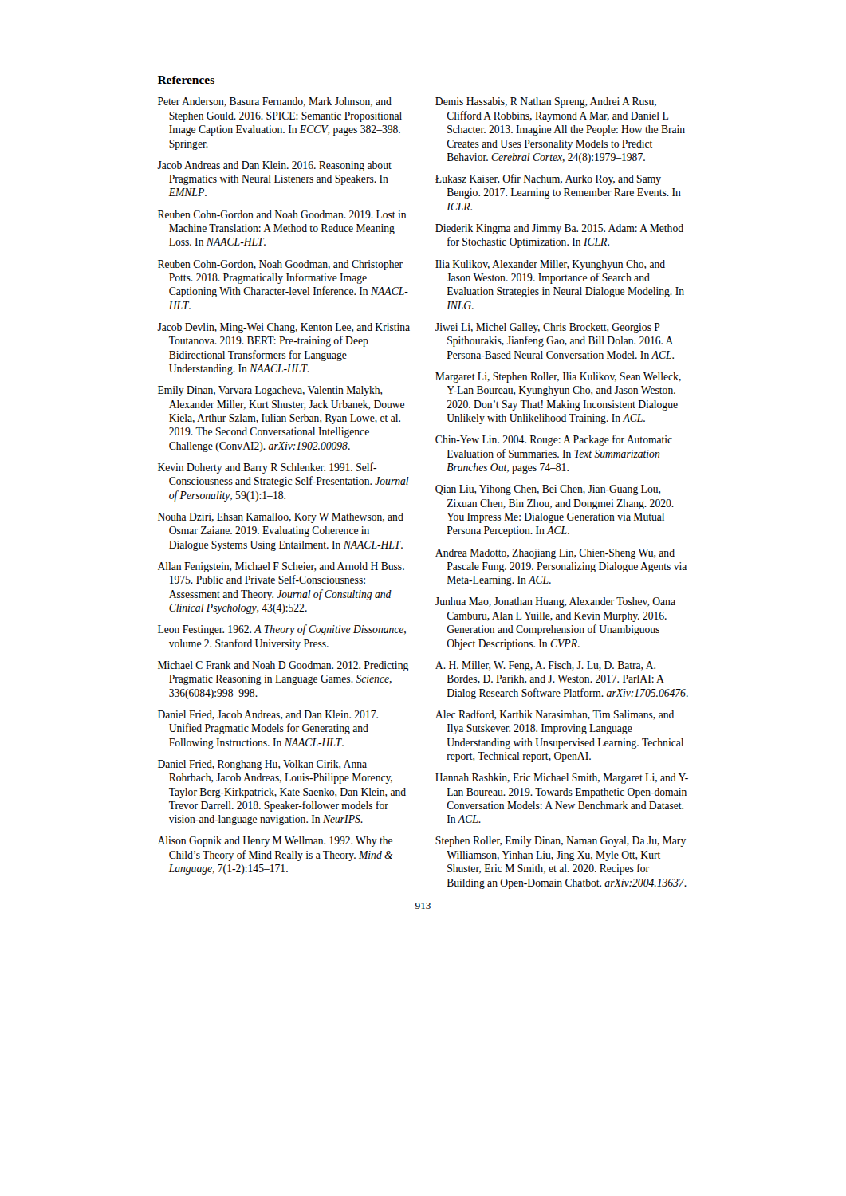References
Peter Anderson, Basura Fernando, Mark Johnson, and Stephen Gould. 2016. SPICE: Semantic Propositional Image Caption Evaluation. In ECCV, pages 382–398. Springer.
Jacob Andreas and Dan Klein. 2016. Reasoning about Pragmatics with Neural Listeners and Speakers. In EMNLP.
Reuben Cohn-Gordon and Noah Goodman. 2019. Lost in Machine Translation: A Method to Reduce Meaning Loss. In NAACL-HLT.
Reuben Cohn-Gordon, Noah Goodman, and Christopher Potts. 2018. Pragmatically Informative Image Captioning With Character-level Inference. In NAACL-HLT.
Jacob Devlin, Ming-Wei Chang, Kenton Lee, and Kristina Toutanova. 2019. BERT: Pre-training of Deep Bidirectional Transformers for Language Understanding. In NAACL-HLT.
Emily Dinan, Varvara Logacheva, Valentin Malykh, Alexander Miller, Kurt Shuster, Jack Urbanek, Douwe Kiela, Arthur Szlam, Iulian Serban, Ryan Lowe, et al. 2019. The Second Conversational Intelligence Challenge (ConvAI2). arXiv:1902.00098.
Kevin Doherty and Barry R Schlenker. 1991. Self-Consciousness and Strategic Self-Presentation. Journal of Personality, 59(1):1–18.
Nouha Dziri, Ehsan Kamalloo, Kory W Mathewson, and Osmar Zaiane. 2019. Evaluating Coherence in Dialogue Systems Using Entailment. In NAACL-HLT.
Allan Fenigstein, Michael F Scheier, and Arnold H Buss. 1975. Public and Private Self-Consciousness: Assessment and Theory. Journal of Consulting and Clinical Psychology, 43(4):522.
Leon Festinger. 1962. A Theory of Cognitive Dissonance, volume 2. Stanford University Press.
Michael C Frank and Noah D Goodman. 2012. Predicting Pragmatic Reasoning in Language Games. Science, 336(6084):998–998.
Daniel Fried, Jacob Andreas, and Dan Klein. 2017. Unified Pragmatic Models for Generating and Following Instructions. In NAACL-HLT.
Daniel Fried, Ronghang Hu, Volkan Cirik, Anna Rohrbach, Jacob Andreas, Louis-Philippe Morency, Taylor Berg-Kirkpatrick, Kate Saenko, Dan Klein, and Trevor Darrell. 2018. Speaker-follower models for vision-and-language navigation. In NeurIPS.
Alison Gopnik and Henry M Wellman. 1992. Why the Child’s Theory of Mind Really is a Theory. Mind & Language, 7(1-2):145–171.
Demis Hassabis, R Nathan Spreng, Andrei A Rusu, Clifford A Robbins, Raymond A Mar, and Daniel L Schacter. 2013. Imagine All the People: How the Brain Creates and Uses Personality Models to Predict Behavior. Cerebral Cortex, 24(8):1979–1987.
Łukasz Kaiser, Ofir Nachum, Aurko Roy, and Samy Bengio. 2017. Learning to Remember Rare Events. In ICLR.
Diederik Kingma and Jimmy Ba. 2015. Adam: A Method for Stochastic Optimization. In ICLR.
Ilia Kulikov, Alexander Miller, Kyunghyun Cho, and Jason Weston. 2019. Importance of Search and Evaluation Strategies in Neural Dialogue Modeling. In INLG.
Jiwei Li, Michel Galley, Chris Brockett, Georgios P Spithourakis, Jianfeng Gao, and Bill Dolan. 2016. A Persona-Based Neural Conversation Model. In ACL.
Margaret Li, Stephen Roller, Ilia Kulikov, Sean Welleck, Y-Lan Boureau, Kyunghyun Cho, and Jason Weston. 2020. Don’t Say That! Making Inconsistent Dialogue Unlikely with Unlikelihood Training. In ACL.
Chin-Yew Lin. 2004. Rouge: A Package for Automatic Evaluation of Summaries. In Text Summarization Branches Out, pages 74–81.
Qian Liu, Yihong Chen, Bei Chen, Jian-Guang Lou, Zixuan Chen, Bin Zhou, and Dongmei Zhang. 2020. You Impress Me: Dialogue Generation via Mutual Persona Perception. In ACL.
Andrea Madotto, Zhaojiang Lin, Chien-Sheng Wu, and Pascale Fung. 2019. Personalizing Dialogue Agents via Meta-Learning. In ACL.
Junhua Mao, Jonathan Huang, Alexander Toshev, Oana Camburu, Alan L Yuille, and Kevin Murphy. 2016. Generation and Comprehension of Unambiguous Object Descriptions. In CVPR.
A. H. Miller, W. Feng, A. Fisch, J. Lu, D. Batra, A. Bordes, D. Parikh, and J. Weston. 2017. ParlAI: A Dialog Research Software Platform. arXiv:1705.06476.
Alec Radford, Karthik Narasimhan, Tim Salimans, and Ilya Sutskever. 2018. Improving Language Understanding with Unsupervised Learning. Technical report, Technical report, OpenAI.
Hannah Rashkin, Eric Michael Smith, Margaret Li, and Y-Lan Boureau. 2019. Towards Empathetic Open-domain Conversation Models: A New Benchmark and Dataset. In ACL.
Stephen Roller, Emily Dinan, Naman Goyal, Da Ju, Mary Williamson, Yinhan Liu, Jing Xu, Myle Ott, Kurt Shuster, Eric M Smith, et al. 2020. Recipes for Building an Open-Domain Chatbot. arXiv:2004.13637.
913